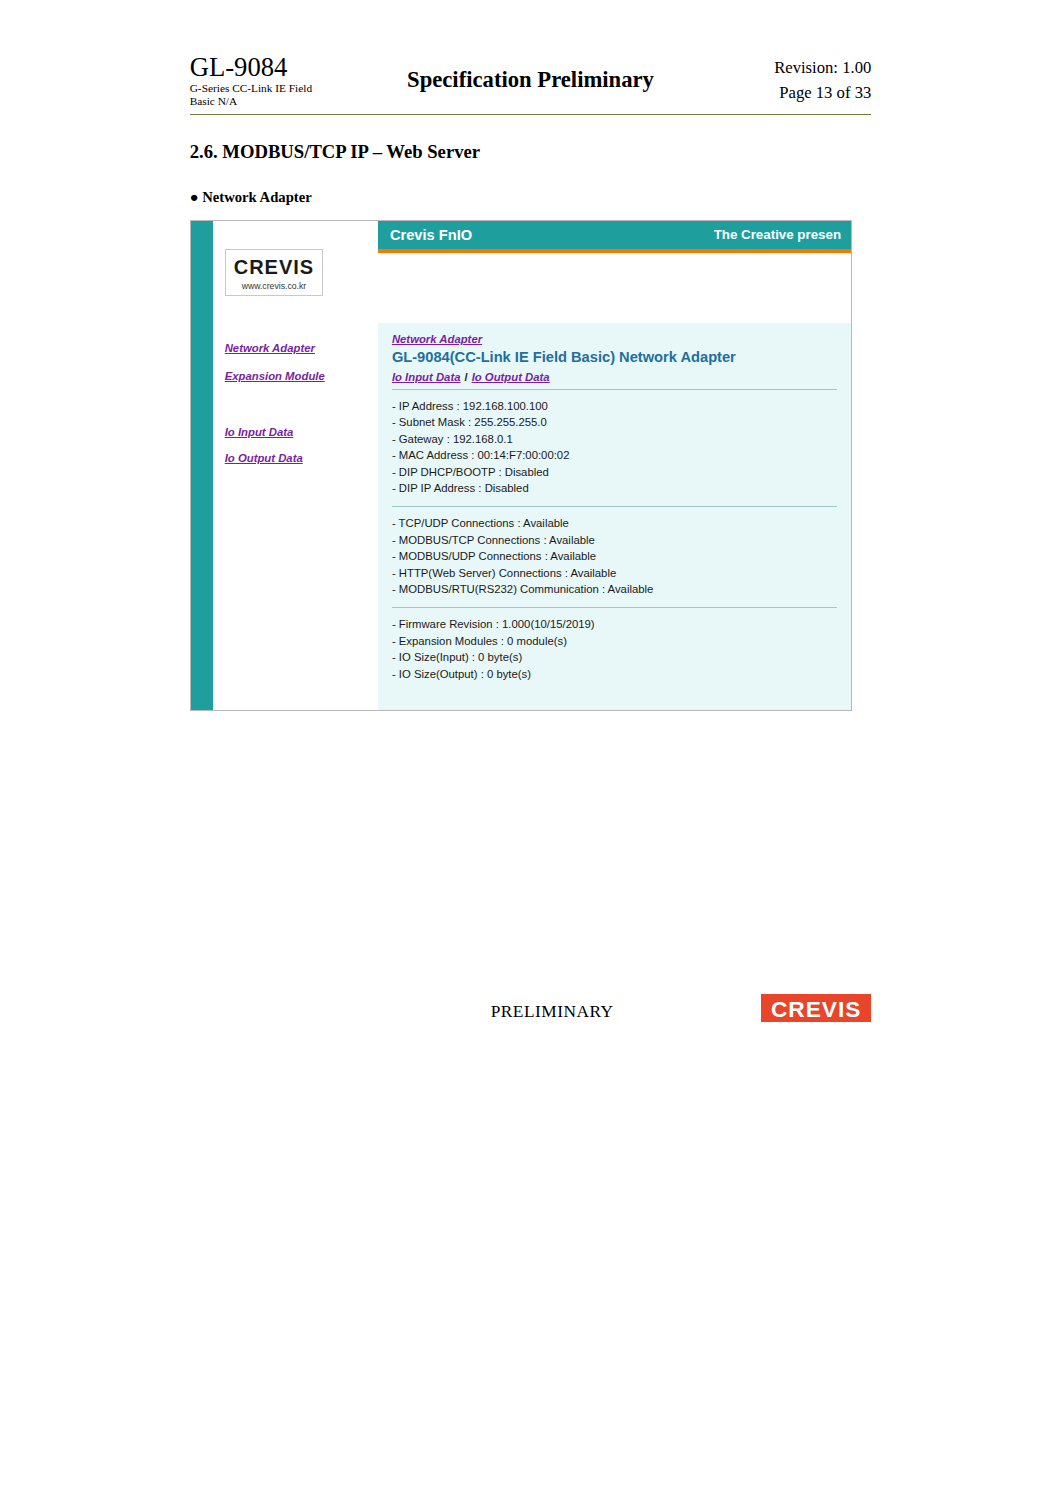GL-9084
G-Series CC-Link IE Field
Basic N/A
Specification Preliminary
Revision: 1.00
Page 13 of 33
2.6. MODBUS/TCP IP – Web Server
● Network Adapter
CREVIS
www.crevis.co.kr
Network Adapter Expansion Module
Io Input Data Io Output Data
Crevis FnIO
The Creative presen
Network Adapter
GL-9084(CC-Link IE Field Basic) Network Adapter
Io Input Data/Io Output Data
IP Address : 192.168.100.100
Subnet Mask : 255.255.255.0
Gateway : 192.168.0.1
MAC Address : 00:14:F7:00:00:02
DIP DHCP/BOOTP : Disabled
DIP IP Address : Disabled
TCP/UDP Connections : Available
MODBUS/TCP Connections : Available
MODBUS/UDP Connections : Available
HTTP(Web Server) Connections : Available
MODBUS/RTU(RS232) Communication : Available
Firmware Revision : 1.000(10/15/2019)
Expansion Modules : 0 module(s)
IO Size(Input) : 0 byte(s)
IO Size(Output) : 0 byte(s)
PRELIMINARY
CREVIS